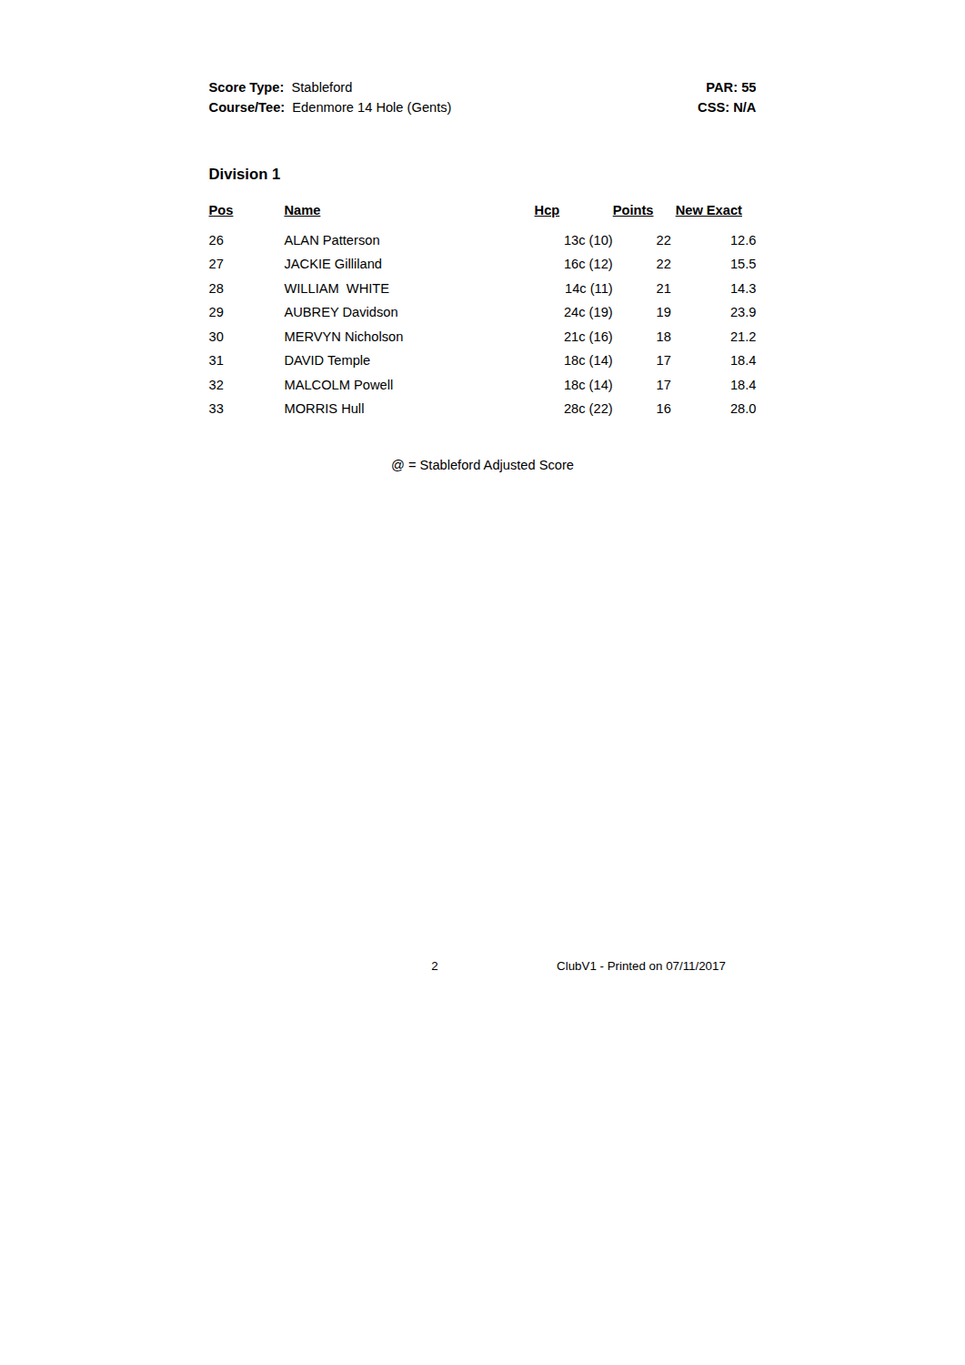Score Type: Stableford
Course/Tee: Edenmore 14 Hole (Gents)
PAR: 55
CSS: N/A
Division 1
| Pos | Name | Hcp | Points | New Exact |
| --- | --- | --- | --- | --- |
| 26 | ALAN Patterson | 13c (10) | 22 | 12.6 |
| 27 | JACKIE Gilliland | 16c (12) | 22 | 15.5 |
| 28 | WILLIAM WHITE | 14c (11) | 21 | 14.3 |
| 29 | AUBREY Davidson | 24c (19) | 19 | 23.9 |
| 30 | MERVYN Nicholson | 21c (16) | 18 | 21.2 |
| 31 | DAVID Temple | 18c (14) | 17 | 18.4 |
| 32 | MALCOLM Powell | 18c (14) | 17 | 18.4 |
| 33 | MORRIS Hull | 28c (22) | 16 | 28.0 |
@ = Stableford Adjusted Score
2 ClubV1 - Printed on 07/11/2017